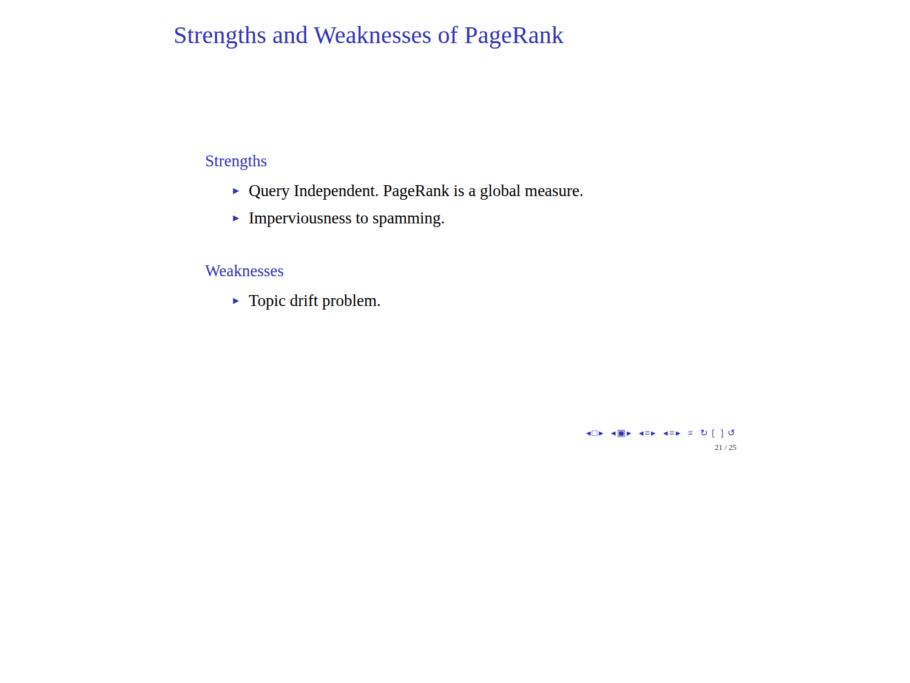Strengths and Weaknesses of PageRank
Strengths
Query Independent. PageRank is a global measure.
Imperviousness to spamming.
Weaknesses
Topic drift problem.
◂□▸ ◂▣▸ ◂≡▸ ◂≡▸ ≡ ↻❲❳↺
21 / 25